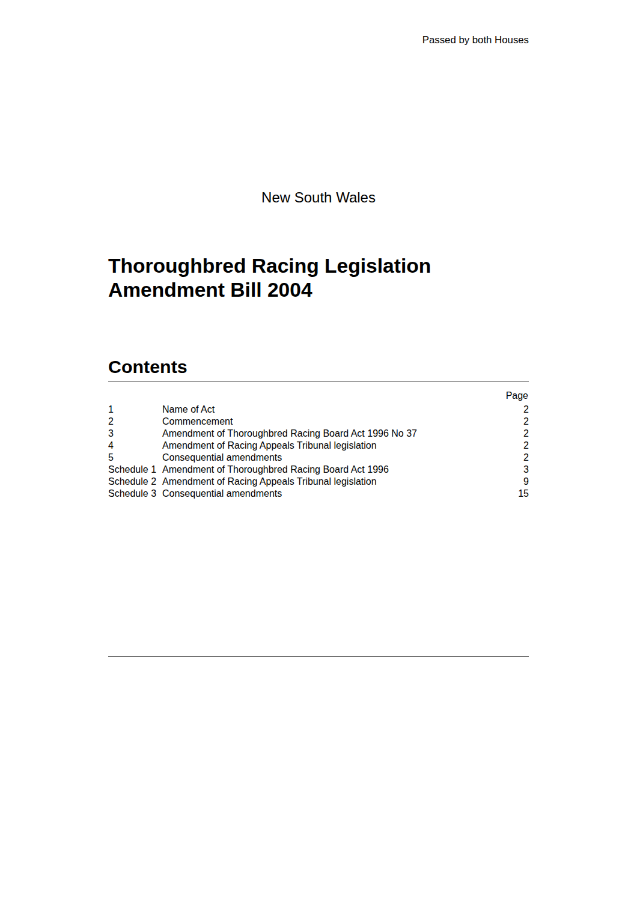Passed by both Houses
New South Wales
Thoroughbred Racing Legislation
Amendment Bill 2004
Contents
| Page |
| --- |
| 1 | Name of Act | 2 |
| 2 | Commencement | 2 |
| 3 | Amendment of Thoroughbred Racing Board Act 1996 No 37 | 2 |
| 4 | Amendment of Racing Appeals Tribunal legislation | 2 |
| 5 | Consequential amendments | 2 |
| Schedule 1 | Amendment of Thoroughbred Racing Board Act 1996 | 3 |
| Schedule 2 | Amendment of Racing Appeals Tribunal legislation | 9 |
| Schedule 3 | Consequential amendments | 15 |